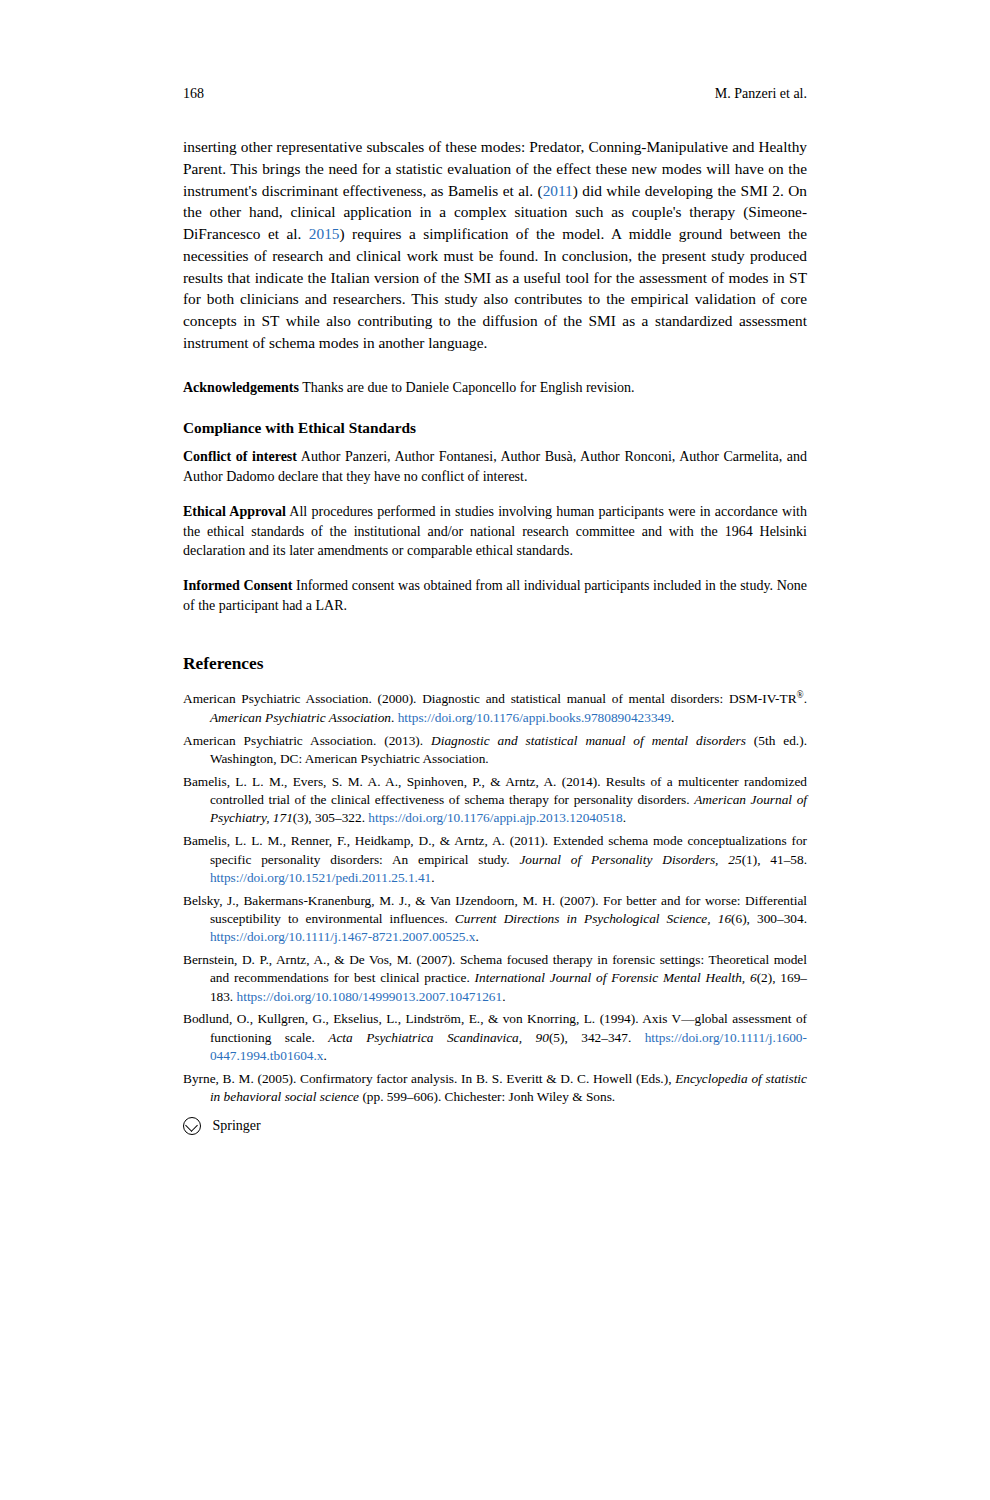168 M. Panzeri et al.
inserting other representative subscales of these modes: Predator, Conning-Manipulative and Healthy Parent. This brings the need for a statistic evaluation of the effect these new modes will have on the instrument's discriminant effectiveness, as Bamelis et al. (2011) did while developing the SMI 2. On the other hand, clinical application in a complex situation such as couple's therapy (Simeone-DiFrancesco et al. 2015) requires a simplification of the model. A middle ground between the necessities of research and clinical work must be found. In conclusion, the present study produced results that indicate the Italian version of the SMI as a useful tool for the assessment of modes in ST for both clinicians and researchers. This study also contributes to the empirical validation of core concepts in ST while also contributing to the diffusion of the SMI as a standardized assessment instrument of schema modes in another language.
Acknowledgements Thanks are due to Daniele Caponcello for English revision.
Compliance with Ethical Standards
Conflict of interest Author Panzeri, Author Fontanesi, Author Busà, Author Ronconi, Author Carmelita, and Author Dadomo declare that they have no conflict of interest.
Ethical Approval All procedures performed in studies involving human participants were in accordance with the ethical standards of the institutional and/or national research committee and with the 1964 Helsinki declaration and its later amendments or comparable ethical standards.
Informed Consent Informed consent was obtained from all individual participants included in the study. None of the participant had a LAR.
References
American Psychiatric Association. (2000). Diagnostic and statistical manual of mental disorders: DSM-IV-TR®. American Psychiatric Association. https://doi.org/10.1176/appi.books.9780890423349.
American Psychiatric Association. (2013). Diagnostic and statistical manual of mental disorders (5th ed.). Washington, DC: American Psychiatric Association.
Bamelis, L. L. M., Evers, S. M. A. A., Spinhoven, P., & Arntz, A. (2014). Results of a multicenter randomized controlled trial of the clinical effectiveness of schema therapy for personality disorders. American Journal of Psychiatry, 171(3), 305–322. https://doi.org/10.1176/appi.ajp.2013.12040518.
Bamelis, L. L. M., Renner, F., Heidkamp, D., & Arntz, A. (2011). Extended schema mode conceptualizations for specific personality disorders: An empirical study. Journal of Personality Disorders, 25(1), 41–58. https://doi.org/10.1521/pedi.2011.25.1.41.
Belsky, J., Bakermans-Kranenburg, M. J., & Van IJzendoorn, M. H. (2007). For better and for worse: Differential susceptibility to environmental influences. Current Directions in Psychological Science, 16(6), 300–304. https://doi.org/10.1111/j.1467-8721.2007.00525.x.
Bernstein, D. P., Arntz, A., & De Vos, M. (2007). Schema focused therapy in forensic settings: Theoretical model and recommendations for best clinical practice. International Journal of Forensic Mental Health, 6(2), 169–183. https://doi.org/10.1080/14999013.2007.10471261.
Bodlund, O., Kullgren, G., Ekselius, L., Lindström, E., & von Knorring, L. (1994). Axis V—global assessment of functioning scale. Acta Psychiatrica Scandinavica, 90(5), 342–347. https://doi.org/10.1111/j.1600-0447.1994.tb01604.x.
Byrne, B. M. (2005). Confirmatory factor analysis. In B. S. Everitt & D. C. Howell (Eds.), Encyclopedia of statistic in behavioral social science (pp. 599–606). Chichester: Jonh Wiley & Sons.
Springer